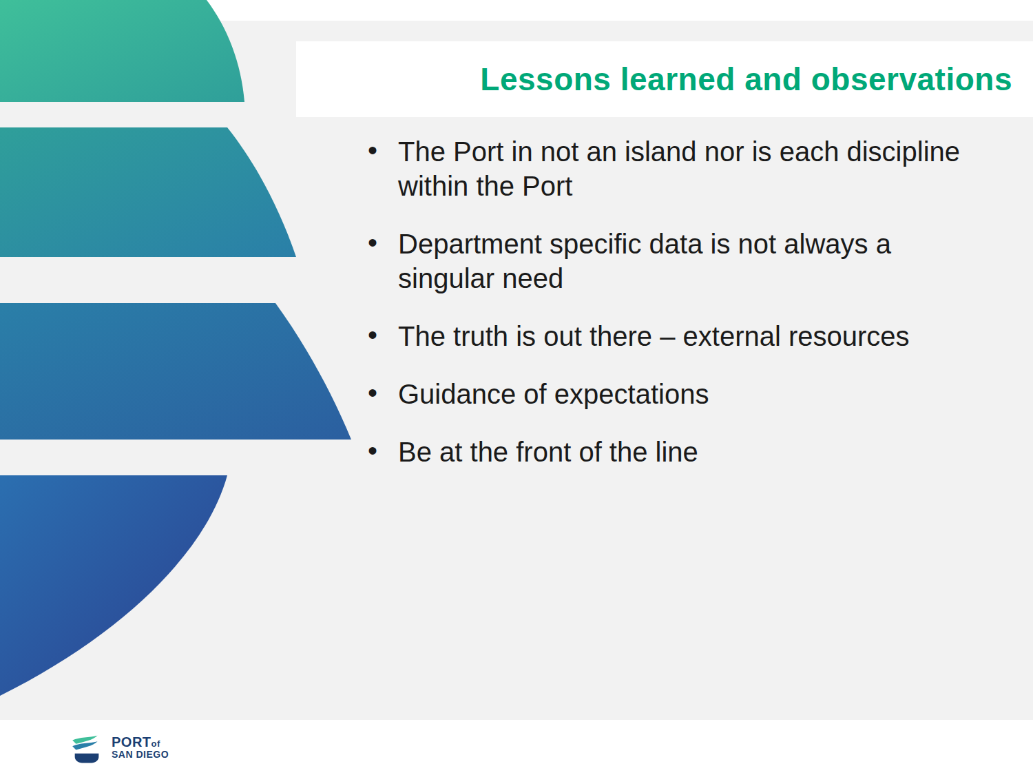Lessons learned and observations
The Port in not an island nor is each discipline within the Port
Department specific data is not always a singular need
The truth is out there – external resources
Guidance of expectations
Be at the front of the line
PORTof
SAN DIEGO